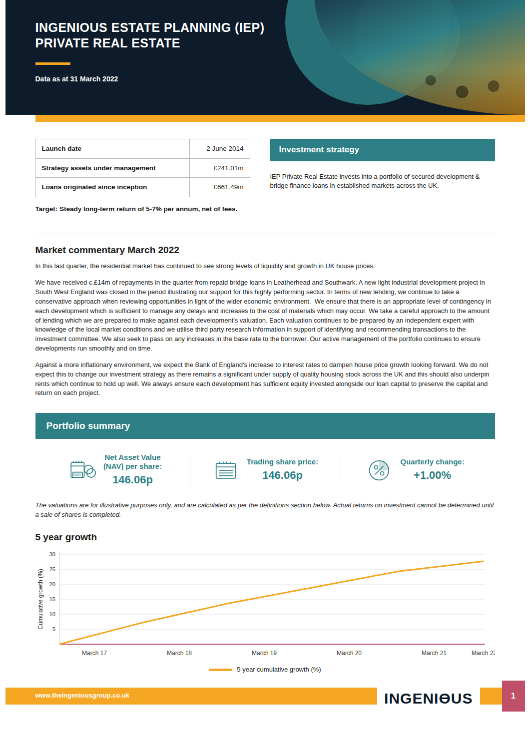Ingenious Estate Planning (IEP)
Private Real Estate
Data as at 31 March 2022
| Launch date | 2 June 2014 |
| Strategy assets under management | £241.01m |
| Loans originated since inception | £661.49m |
Target: Steady long-term return of 5-7% per annum, net of fees.
Investment strategy
IEP Private Real Estate invests into a portfolio of secured development & bridge finance loans in established markets across the UK.
Market commentary March 2022
In this last quarter, the residential market has continued to see strong levels of liquidity and growth in UK house prices.
We have received c.£14m of repayments in the quarter from repaid bridge loans in Leatherhead and Southwark. A new light industrial development project in South West England was closed in the period illustrating our support for this highly performing sector. In terms of new lending, we continue to take a conservative approach when reviewing opportunities in light of the wider economic environment. We ensure that there is an appropriate level of contingency in each development which is sufficient to manage any delays and increases to the cost of materials which may occur. We take a careful approach to the amount of lending which we are prepared to make against each development's valuation. Each valuation continues to be prepared by an independent expert with knowledge of the local market conditions and we utilise third party research information in support of identifying and recommending transactions to the investment committee. We also seek to pass on any increases in the base rate to the borrower. Our active management of the portfolio continues to ensure developments run smoothly and on time.
Against a more inflationary environment, we expect the Bank of England's increase to interest rates to dampen house price growth looking forward. We do not expect this to change our investment strategy as there remains a significant under supply of quality housing stock across the UK and this should also underpin rents which continue to hold up well. We always ensure each development has sufficient equity invested alongside our loan capital to preserve the capital and return on each project.
Portfolio summary
NAV
Net Asset Value
(NAV) per share:
146.06p
Trading share price:
146.06p
Quarterly change:
+1.00%
The valuations are for illustrative purposes only, and are calculated as per the definitions section below. Actual returns on investment cannot be determined until a sale of shares is completed.
5 year growth
30 25 20 15 10 5 March 17 March 18 March 19 March 20 March 21 March 22 Cumulative growth (%)
5 year cumulative growth (%)
www.theingeniousgroup.co.uk
INGENIϴUS
1